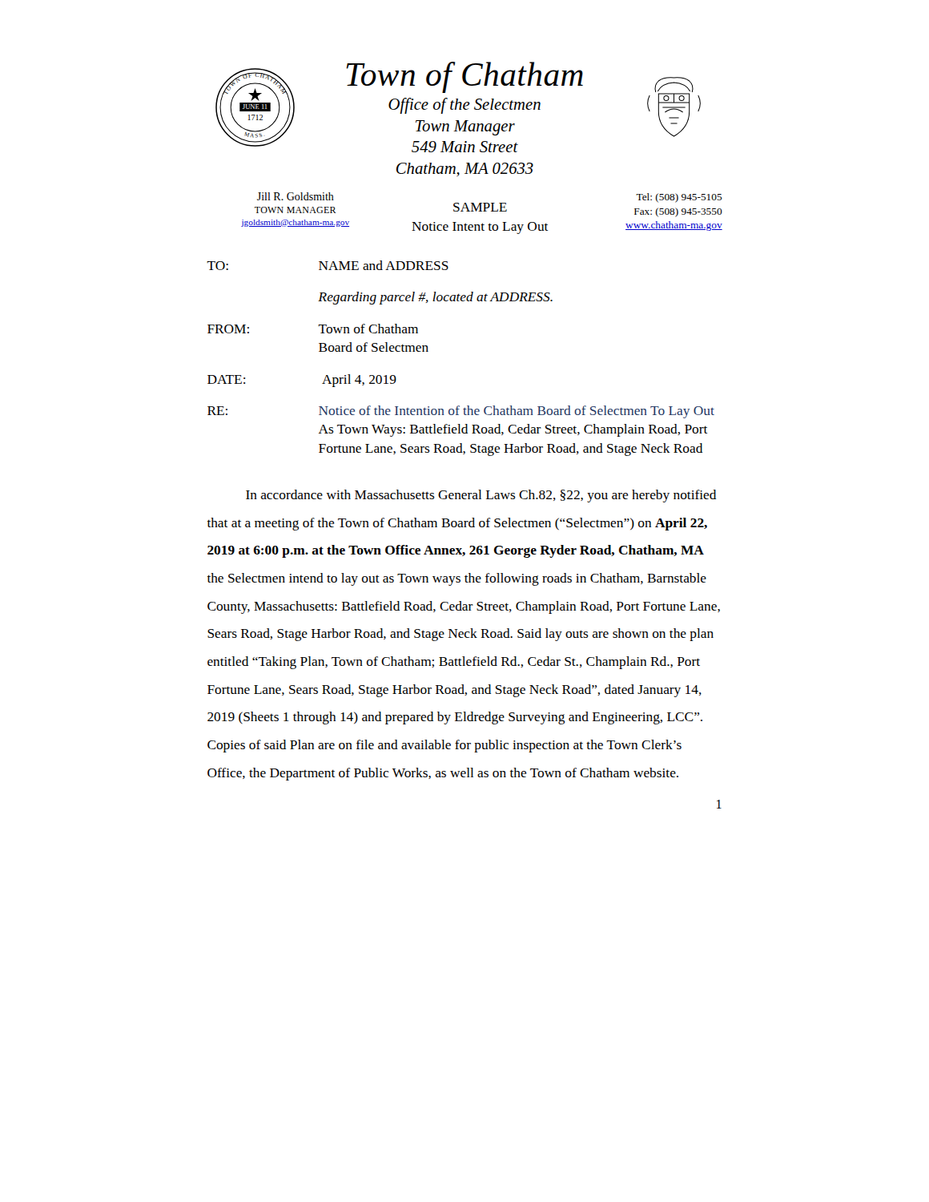Town of Chatham
Office of the Selectmen
Town Manager
549 Main Street
Chatham, MA 02633
Jill R. Goldsmith
TOWN MANAGER
jgoldsmith@chatham-ma.gov
SAMPLE
Notice Intent to Lay Out
Tel: (508) 945-5105
Fax: (508) 945-3550
www.chatham-ma.gov
TO:
NAME and ADDRESS
Regarding parcel #, located at ADDRESS.
FROM:
Town of Chatham
Board of Selectmen
DATE:
April 4, 2019
RE:
Notice of the Intention of the Chatham Board of Selectmen To Lay Out As Town Ways: Battlefield Road, Cedar Street, Champlain Road, Port Fortune Lane, Sears Road, Stage Harbor Road, and Stage Neck Road
In accordance with Massachusetts General Laws Ch.82, §22, you are hereby notified that at a meeting of the Town of Chatham Board of Selectmen (“Selectmen”) on April 22, 2019 at 6:00 p.m. at the Town Office Annex, 261 George Ryder Road, Chatham, MA the Selectmen intend to lay out as Town ways the following roads in Chatham, Barnstable County, Massachusetts: Battlefield Road, Cedar Street, Champlain Road, Port Fortune Lane, Sears Road, Stage Harbor Road, and Stage Neck Road. Said lay outs are shown on the plan entitled “Taking Plan, Town of Chatham; Battlefield Rd., Cedar St., Champlain Rd., Port Fortune Lane, Sears Road, Stage Harbor Road, and Stage Neck Road”, dated January 14, 2019 (Sheets 1 through 14) and prepared by Eldredge Surveying and Engineering, LCC”. Copies of said Plan are on file and available for public inspection at the Town Clerk’s Office, the Department of Public Works, as well as on the Town of Chatham website.
1